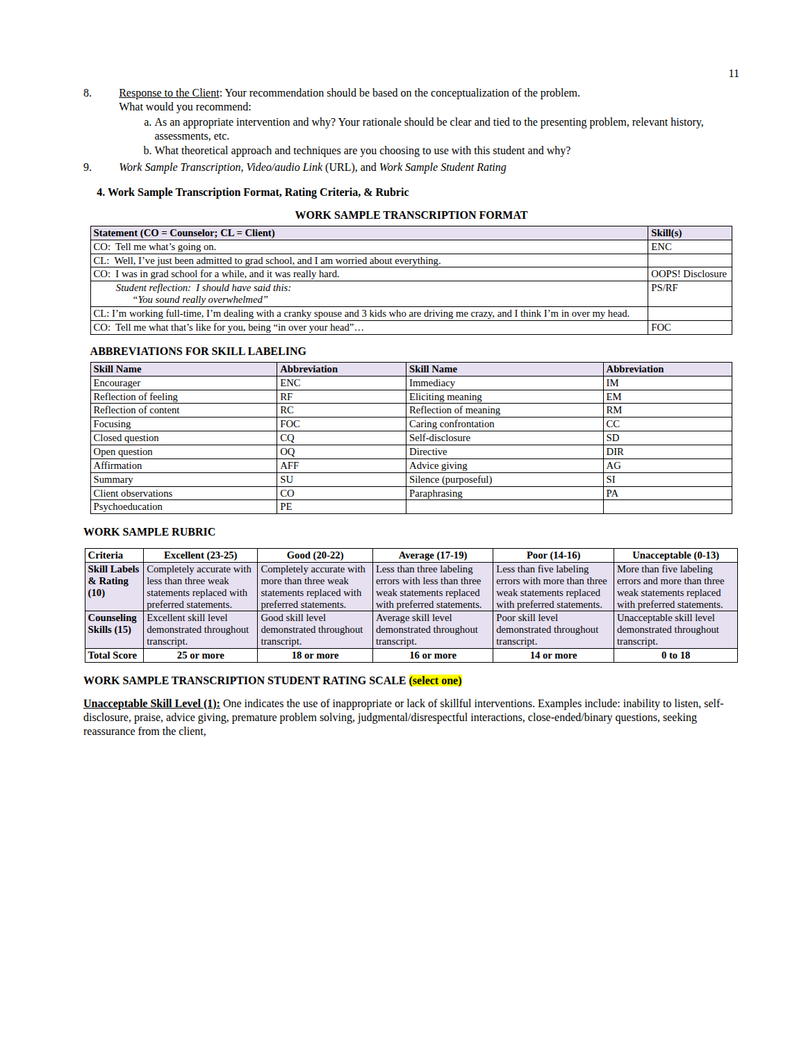11
8. Response to the Client: Your recommendation should be based on the conceptualization of the problem.
What would you recommend:
As an appropriate intervention and why? Your rationale should be clear and tied to the presenting problem, relevant history, assessments, etc.
What theoretical approach and techniques are you choosing to use with this student and why?
9. Work Sample Transcription, Video/audio Link (URL), and Work Sample Student Rating
4. Work Sample Transcription Format, Rating Criteria, & Rubric
WORK SAMPLE TRANSCRIPTION FORMAT
| Statement (CO = Counselor; CL = Client) | Skill(s) |
| --- | --- |
| CO: Tell me what’s going on. | ENC |
| CL: Well, I’ve just been admitted to grad school, and I am worried about everything. | |
| CO: I was in grad school for a while, and it was really hard. | OOPS! Disclosure |
| Student reflection: I should have said this: “You sound really overwhelmed” | PS/RF |
| CL: I’m working full-time, I’m dealing with a cranky spouse and 3 kids who are driving me crazy, and I think I’m in over my head. | |
| CO: Tell me what that’s like for you, being “in over your head”… | FOC |
ABBREVIATIONS FOR SKILL LABELING
| Skill Name | Abbreviation | Skill Name | Abbreviation |
| --- | --- | --- | --- |
| Encourager | ENC | Immediacy | IM |
| Reflection of feeling | RF | Eliciting meaning | EM |
| Reflection of content | RC | Reflection of meaning | RM |
| Focusing | FOC | Caring confrontation | CC |
| Closed question | CQ | Self-disclosure | SD |
| Open question | OQ | Directive | DIR |
| Affirmation | AFF | Advice giving | AG |
| Summary | SU | Silence (purposeful) | SI |
| Client observations | CO | Paraphrasing | PA |
| Psychoeducation | PE | | |
WORK SAMPLE RUBRIC
| Criteria | Excellent (23-25) | Good (20-22) | Average (17-19) | Poor (14-16) | Unacceptable (0-13) |
| --- | --- | --- | --- | --- | --- |
| Skill Labels & Rating (10) | Completely accurate with less than three weak statements replaced with preferred statements. | Completely accurate with more than three weak statements replaced with preferred statements. | Less than three labeling errors with less than three weak statements replaced with preferred statements. | Less than five labeling errors with more than three weak statements replaced with preferred statements. | More than five labeling errors and more than three weak statements replaced with preferred statements. |
| Counseling Skills (15) | Excellent skill level demonstrated throughout transcript. | Good skill level demonstrated throughout transcript. | Average skill level demonstrated throughout transcript. | Poor skill level demonstrated throughout transcript. | Unacceptable skill level demonstrated throughout transcript. |
| Total Score | 25 or more | 18 or more | 16 or more | 14 or more | 0 to 18 |
WORK SAMPLE TRANSCRIPTION STUDENT RATING SCALE (select one)
Unacceptable Skill Level (1): One indicates the use of inappropriate or lack of skillful interventions. Examples include: inability to listen, self-disclosure, praise, advice giving, premature problem solving, judgmental/disrespectful interactions, close-ended/binary questions, seeking reassurance from the client,